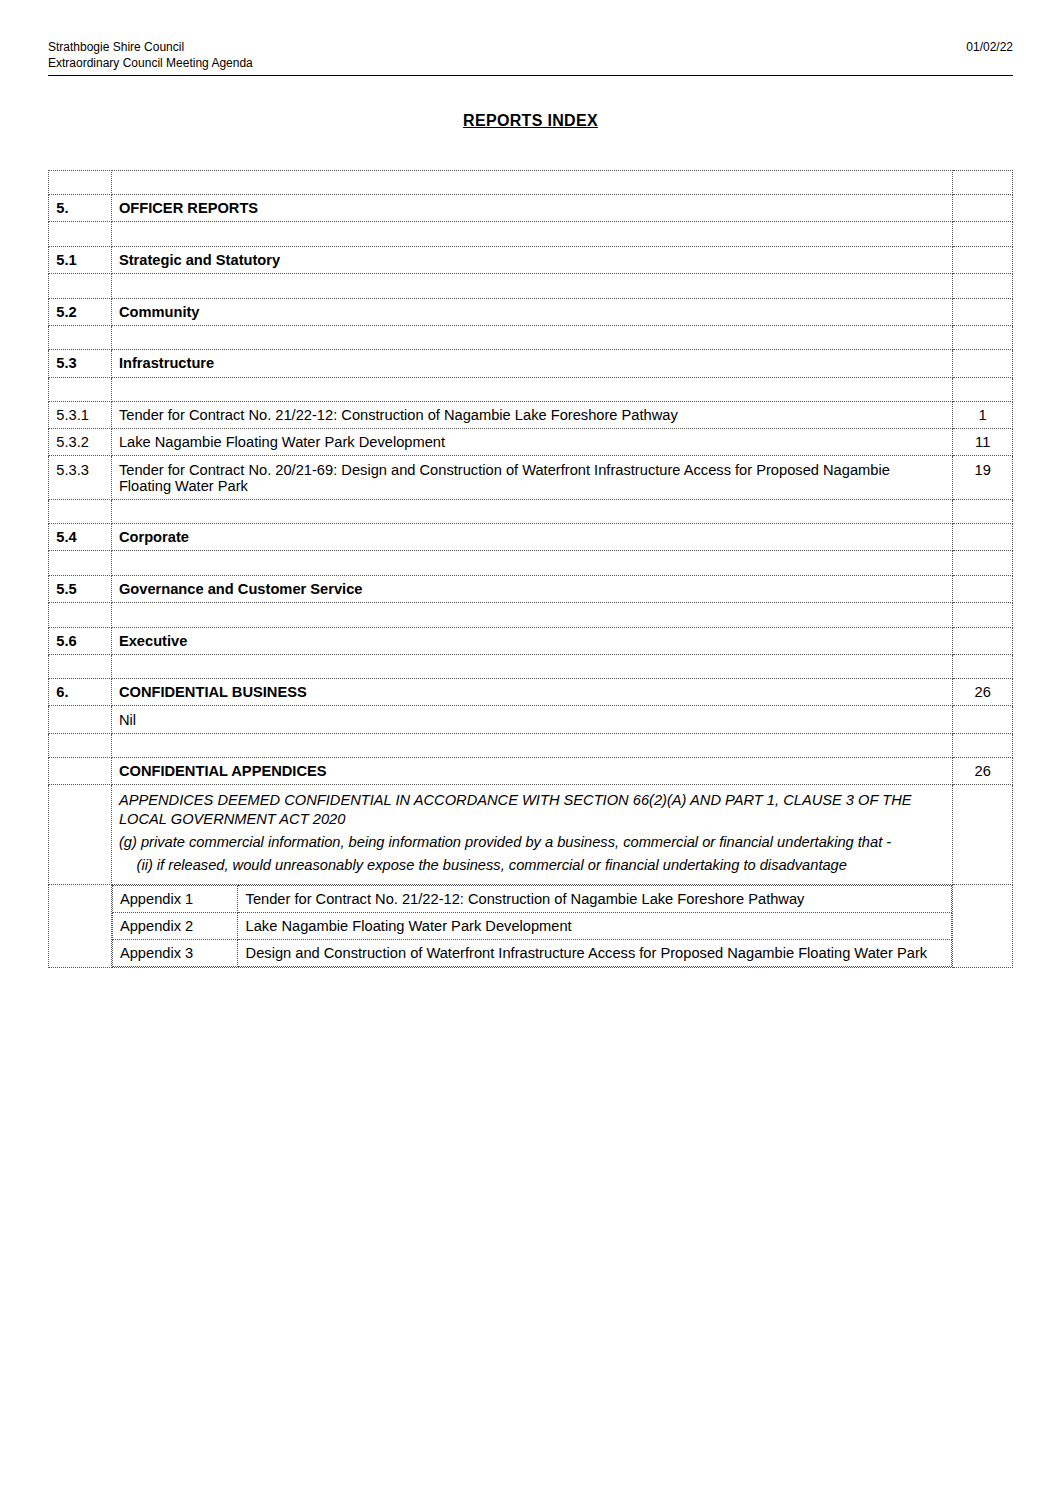Strathbogie Shire Council
Extraordinary Council Meeting Agenda
01/02/22
REPORTS INDEX
| 5. | OFFICER REPORTS | |
| 5.1 | Strategic and Statutory | |
| 5.2 | Community | |
| 5.3 | Infrastructure | |
| 5.3.1 | Tender for Contract No. 21/22-12: Construction of Nagambie Lake Foreshore Pathway | 1 |
| 5.3.2 | Lake Nagambie Floating Water Park Development | 11 |
| 5.3.3 | Tender for Contract No. 20/21-69: Design and Construction of Waterfront Infrastructure Access for Proposed Nagambie Floating Water Park | 19 |
| 5.4 | Corporate | |
| 5.5 | Governance and Customer Service | |
| 5.6 | Executive | |
| 6. | CONFIDENTIAL BUSINESS | 26 |
| | Nil | |
| | CONFIDENTIAL APPENDICES | 26 |
| | APPENDICES DEEMED CONFIDENTIAL IN ACCORDANCE WITH SECTION 66(2)(A) AND PART 1, CLAUSE 3 OF THE LOCAL GOVERNMENT ACT 2020 (g) private commercial information, being information provided by a business, commercial or financial undertaking that - (ii) if released, would unreasonably expose the business, commercial or financial undertaking to disadvantage | |
| | / Appendix 1 / Tender for Contract No. 21/22-12: Construction of Nagambie Lake Foreshore Pathway / / Appendix 2 / Lake Nagambie Floating Water Park Development / / Appendix 3 / Design and Construction of Waterfront Infrastructure Access for Proposed Nagambie Floating Water Park / | |